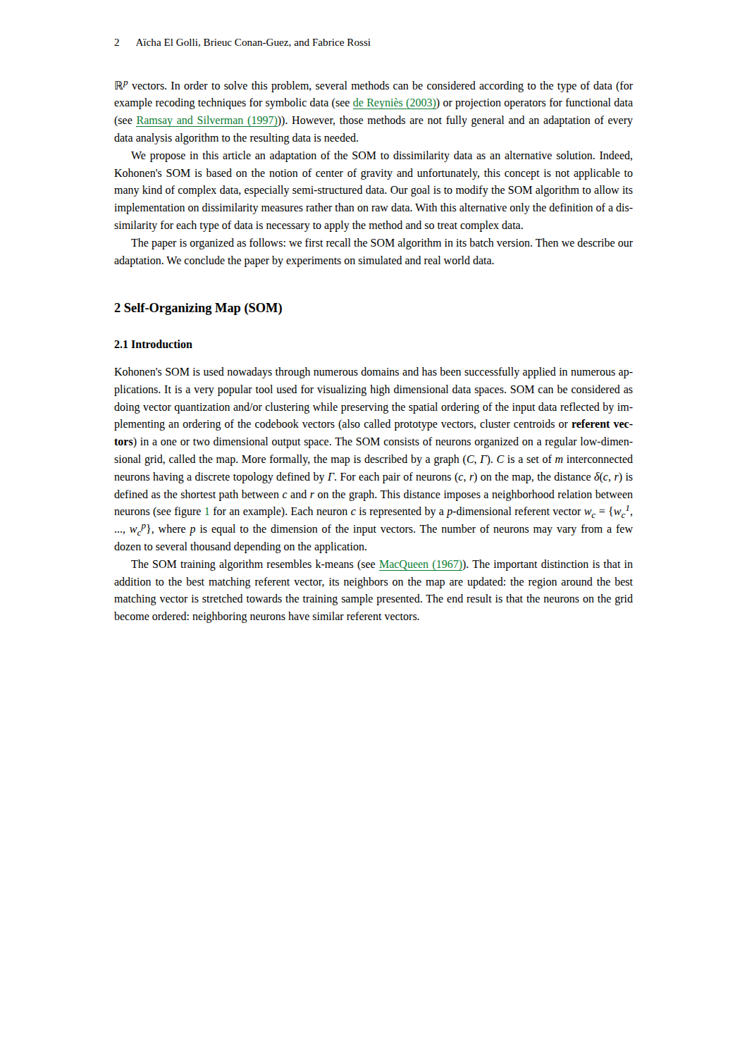2 Aïcha El Golli, Brieuc Conan-Guez, and Fabrice Rossi
ℝp vectors. In order to solve this problem, several methods can be considered according to the type of data (for example recoding techniques for symbolic data (see de Reyniès (2003)) or projection operators for functional data (see Ramsay and Silverman (1997))). However, those methods are not fully general and an adaptation of every data analysis algorithm to the resulting data is needed.
We propose in this article an adaptation of the SOM to dissimilarity data as an alternative solution. Indeed, Kohonen's SOM is based on the notion of center of gravity and unfortunately, this concept is not applicable to many kind of complex data, especially semi-structured data. Our goal is to modify the SOM algorithm to allow its implementation on dissimilarity measures rather than on raw data. With this alternative only the definition of a dissimilarity for each type of data is necessary to apply the method and so treat complex data.
The paper is organized as follows: we first recall the SOM algorithm in its batch version. Then we describe our adaptation. We conclude the paper by experiments on simulated and real world data.
2 Self-Organizing Map (SOM)
2.1 Introduction
Kohonen's SOM is used nowadays through numerous domains and has been successfully applied in numerous applications. It is a very popular tool used for visualizing high dimensional data spaces. SOM can be considered as doing vector quantization and/or clustering while preserving the spatial ordering of the input data reflected by implementing an ordering of the codebook vectors (also called prototype vectors, cluster centroids or referent vectors) in a one or two dimensional output space. The SOM consists of neurons organized on a regular low-dimensional grid, called the map. More formally, the map is described by a graph (C, Γ). C is a set of m interconnected neurons having a discrete topology defined by Γ. For each pair of neurons (c, r) on the map, the distance δ(c, r) is defined as the shortest path between c and r on the graph. This distance imposes a neighborhood relation between neurons (see figure 1 for an example). Each neuron c is represented by a p-dimensional referent vector wc = {wc1, ..., wcp}, where p is equal to the dimension of the input vectors. The number of neurons may vary from a few dozen to several thousand depending on the application.
The SOM training algorithm resembles k-means (see MacQueen (1967)). The important distinction is that in addition to the best matching referent vector, its neighbors on the map are updated: the region around the best matching vector is stretched towards the training sample presented. The end result is that the neurons on the grid become ordered: neighboring neurons have similar referent vectors.